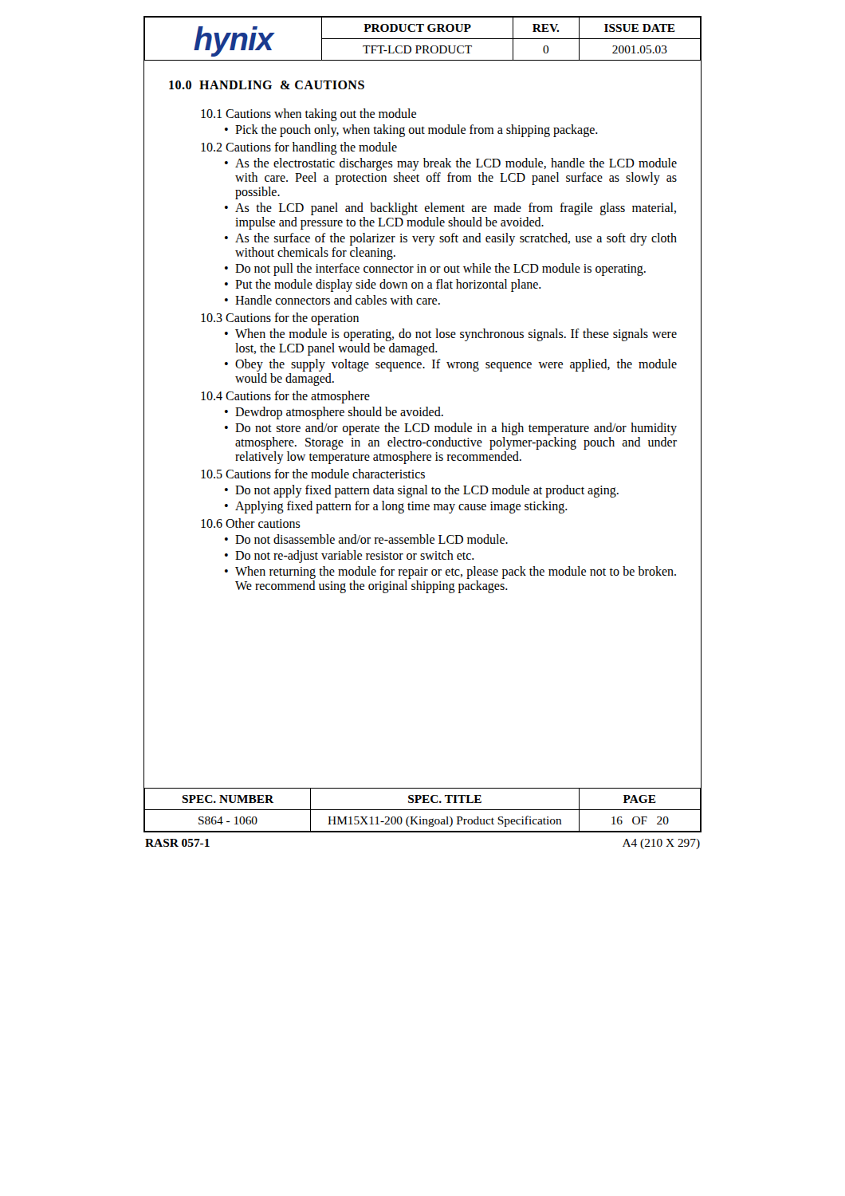| hynix | PRODUCT GROUP | REV. | ISSUE DATE |
| TFT-LCD PRODUCT | 0 | 2001.05.03 |
10.0 HANDLING & CAUTIONS
10.1 Cautions when taking out the module
Pick the pouch only, when taking out module from a shipping package.
10.2 Cautions for handling the module
As the electrostatic discharges may break the LCD module, handle the LCD module with care. Peel a protection sheet off from the LCD panel surface as slowly as possible.
As the LCD panel and backlight element are made from fragile glass material, impulse and pressure to the LCD module should be avoided.
As the surface of the polarizer is very soft and easily scratched, use a soft dry cloth without chemicals for cleaning.
Do not pull the interface connector in or out while the LCD module is operating.
Put the module display side down on a flat horizontal plane.
Handle connectors and cables with care.
10.3 Cautions for the operation
When the module is operating, do not lose synchronous signals. If these signals were lost, the LCD panel would be damaged.
Obey the supply voltage sequence. If wrong sequence were applied, the module would be damaged.
10.4 Cautions for the atmosphere
Dewdrop atmosphere should be avoided.
Do not store and/or operate the LCD module in a high temperature and/or humidity atmosphere. Storage in an electro-conductive polymer-packing pouch and under relatively low temperature atmosphere is recommended.
10.5 Cautions for the module characteristics
Do not apply fixed pattern data signal to the LCD module at product aging.
Applying fixed pattern for a long time may cause image sticking.
10.6 Other cautions
Do not disassemble and/or re-assemble LCD module.
Do not re-adjust variable resistor or switch etc.
When returning the module for repair or etc, please pack the module not to be broken. We recommend using the original shipping packages.
| SPEC. NUMBER | SPEC. TITLE | PAGE |
| S864 - 1060 | HM15X11-200 (Kingoal) Product Specification | 16 OF 20 |
RASR 057-1 A4 (210 X 297)